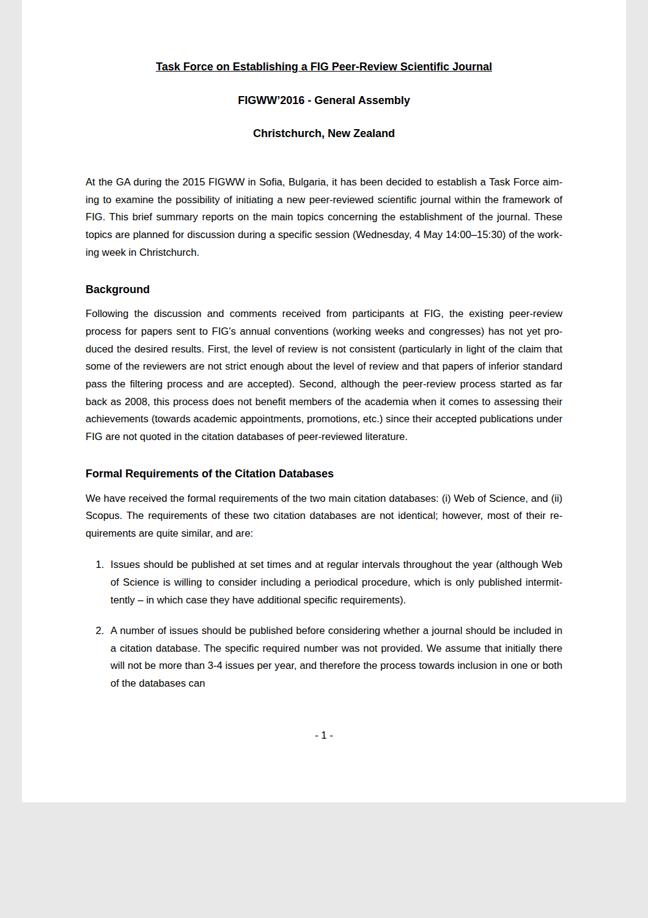Task Force on Establishing a FIG Peer-Review Scientific Journal
FIGWW’2016 - General Assembly
Christchurch, New Zealand
At the GA during the 2015 FIGWW in Sofia, Bulgaria, it has been decided to establish a Task Force aiming to examine the possibility of initiating a new peer-reviewed scientific journal within the framework of FIG. This brief summary reports on the main topics concerning the establishment of the journal. These topics are planned for discussion during a specific session (Wednesday, 4 May 14:00–15:30) of the working week in Christchurch.
Background
Following the discussion and comments received from participants at FIG, the existing peer-review process for papers sent to FIG's annual conventions (working weeks and congresses) has not yet produced the desired results. First, the level of review is not consistent (particularly in light of the claim that some of the reviewers are not strict enough about the level of review and that papers of inferior standard pass the filtering process and are accepted). Second, although the peer-review process started as far back as 2008, this process does not benefit members of the academia when it comes to assessing their achievements (towards academic appointments, promotions, etc.) since their accepted publications under FIG are not quoted in the citation databases of peer-reviewed literature.
Formal Requirements of the Citation Databases
We have received the formal requirements of the two main citation databases: (i) Web of Science, and (ii) Scopus. The requirements of these two citation databases are not identical; however, most of their requirements are quite similar, and are:
Issues should be published at set times and at regular intervals throughout the year (although Web of Science is willing to consider including a periodical procedure, which is only published intermittently – in which case they have additional specific requirements).
A number of issues should be published before considering whether a journal should be included in a citation database. The specific required number was not provided. We assume that initially there will not be more than 3-4 issues per year, and therefore the process towards inclusion in one or both of the databases can
- 1 -